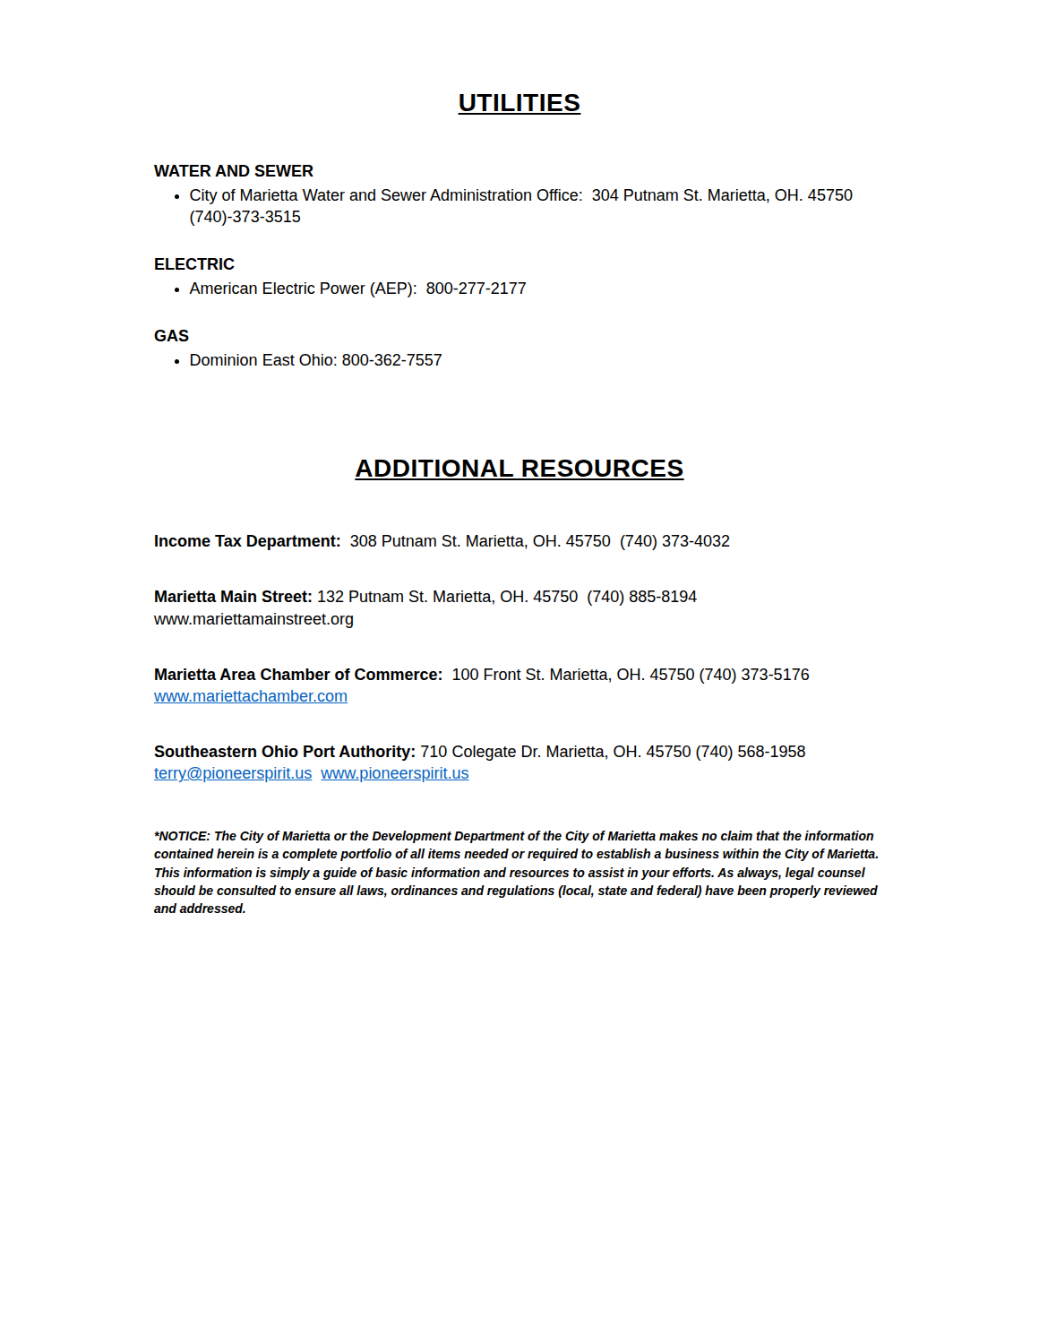UTILITIES
WATER AND SEWER
City of Marietta Water and Sewer Administration Office: 304 Putnam St. Marietta, OH. 45750 (740)-373-3515
ELECTRIC
American Electric Power (AEP): 800-277-2177
GAS
Dominion East Ohio: 800-362-7557
ADDITIONAL RESOURCES
Income Tax Department: 308 Putnam St. Marietta, OH. 45750 (740) 373-4032
Marietta Main Street: 132 Putnam St. Marietta, OH. 45750 (740) 885-8194 www.mariettamainstreet.org
Marietta Area Chamber of Commerce: 100 Front St. Marietta, OH. 45750 (740) 373-5176 www.mariettachamber.com
Southeastern Ohio Port Authority: 710 Colegate Dr. Marietta, OH. 45750 (740) 568-1958 terry@pioneerspirit.us www.pioneerspirit.us
*NOTICE: The City of Marietta or the Development Department of the City of Marietta makes no claim that the information contained herein is a complete portfolio of all items needed or required to establish a business within the City of Marietta. This information is simply a guide of basic information and resources to assist in your efforts. As always, legal counsel should be consulted to ensure all laws, ordinances and regulations (local, state and federal) have been properly reviewed and addressed.